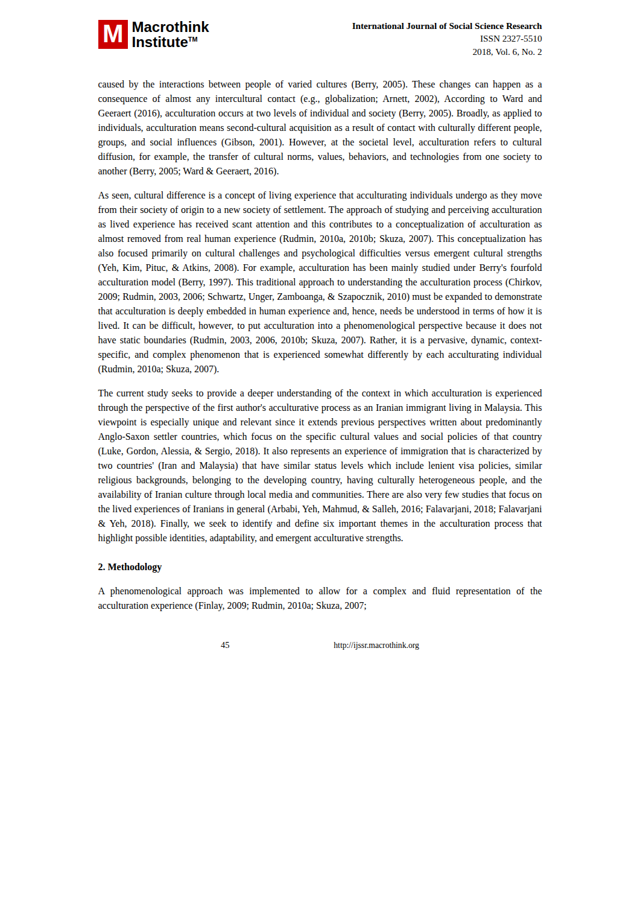M Macrothink
InstituteTM
International Journal of Social Science Research
ISSN 2327-5510
2018, Vol. 6, No. 2
caused by the interactions between people of varied cultures (Berry, 2005). These changes can happen as a consequence of almost any intercultural contact (e.g., globalization; Arnett, 2002), According to Ward and Geeraert (2016), acculturation occurs at two levels of individual and society (Berry, 2005). Broadly, as applied to individuals, acculturation means second-cultural acquisition as a result of contact with culturally different people, groups, and social influences (Gibson, 2001). However, at the societal level, acculturation refers to cultural diffusion, for example, the transfer of cultural norms, values, behaviors, and technologies from one society to another (Berry, 2005; Ward & Geeraert, 2016).
As seen, cultural difference is a concept of living experience that acculturating individuals undergo as they move from their society of origin to a new society of settlement. The approach of studying and perceiving acculturation as lived experience has received scant attention and this contributes to a conceptualization of acculturation as almost removed from real human experience (Rudmin, 2010a, 2010b; Skuza, 2007). This conceptualization has also focused primarily on cultural challenges and psychological difficulties versus emergent cultural strengths (Yeh, Kim, Pituc, & Atkins, 2008). For example, acculturation has been mainly studied under Berry's fourfold acculturation model (Berry, 1997). This traditional approach to understanding the acculturation process (Chirkov, 2009; Rudmin, 2003, 2006; Schwartz, Unger, Zamboanga, & Szapocznik, 2010) must be expanded to demonstrate that acculturation is deeply embedded in human experience and, hence, needs be understood in terms of how it is lived. It can be difficult, however, to put acculturation into a phenomenological perspective because it does not have static boundaries (Rudmin, 2003, 2006, 2010b; Skuza, 2007). Rather, it is a pervasive, dynamic, context-specific, and complex phenomenon that is experienced somewhat differently by each acculturating individual (Rudmin, 2010a; Skuza, 2007).
The current study seeks to provide a deeper understanding of the context in which acculturation is experienced through the perspective of the first author's acculturative process as an Iranian immigrant living in Malaysia. This viewpoint is especially unique and relevant since it extends previous perspectives written about predominantly Anglo-Saxon settler countries, which focus on the specific cultural values and social policies of that country (Luke, Gordon, Alessia, & Sergio, 2018). It also represents an experience of immigration that is characterized by two countries' (Iran and Malaysia) that have similar status levels which include lenient visa policies, similar religious backgrounds, belonging to the developing country, having culturally heterogeneous people, and the availability of Iranian culture through local media and communities. There are also very few studies that focus on the lived experiences of Iranians in general (Arbabi, Yeh, Mahmud, & Salleh, 2016; Falavarjani, 2018; Falavarjani & Yeh, 2018). Finally, we seek to identify and define six important themes in the acculturation process that highlight possible identities, adaptability, and emergent acculturative strengths.
2. Methodology
A phenomenological approach was implemented to allow for a complex and fluid representation of the acculturation experience (Finlay, 2009; Rudmin, 2010a; Skuza, 2007;
45 http://ijssr.macrothink.org